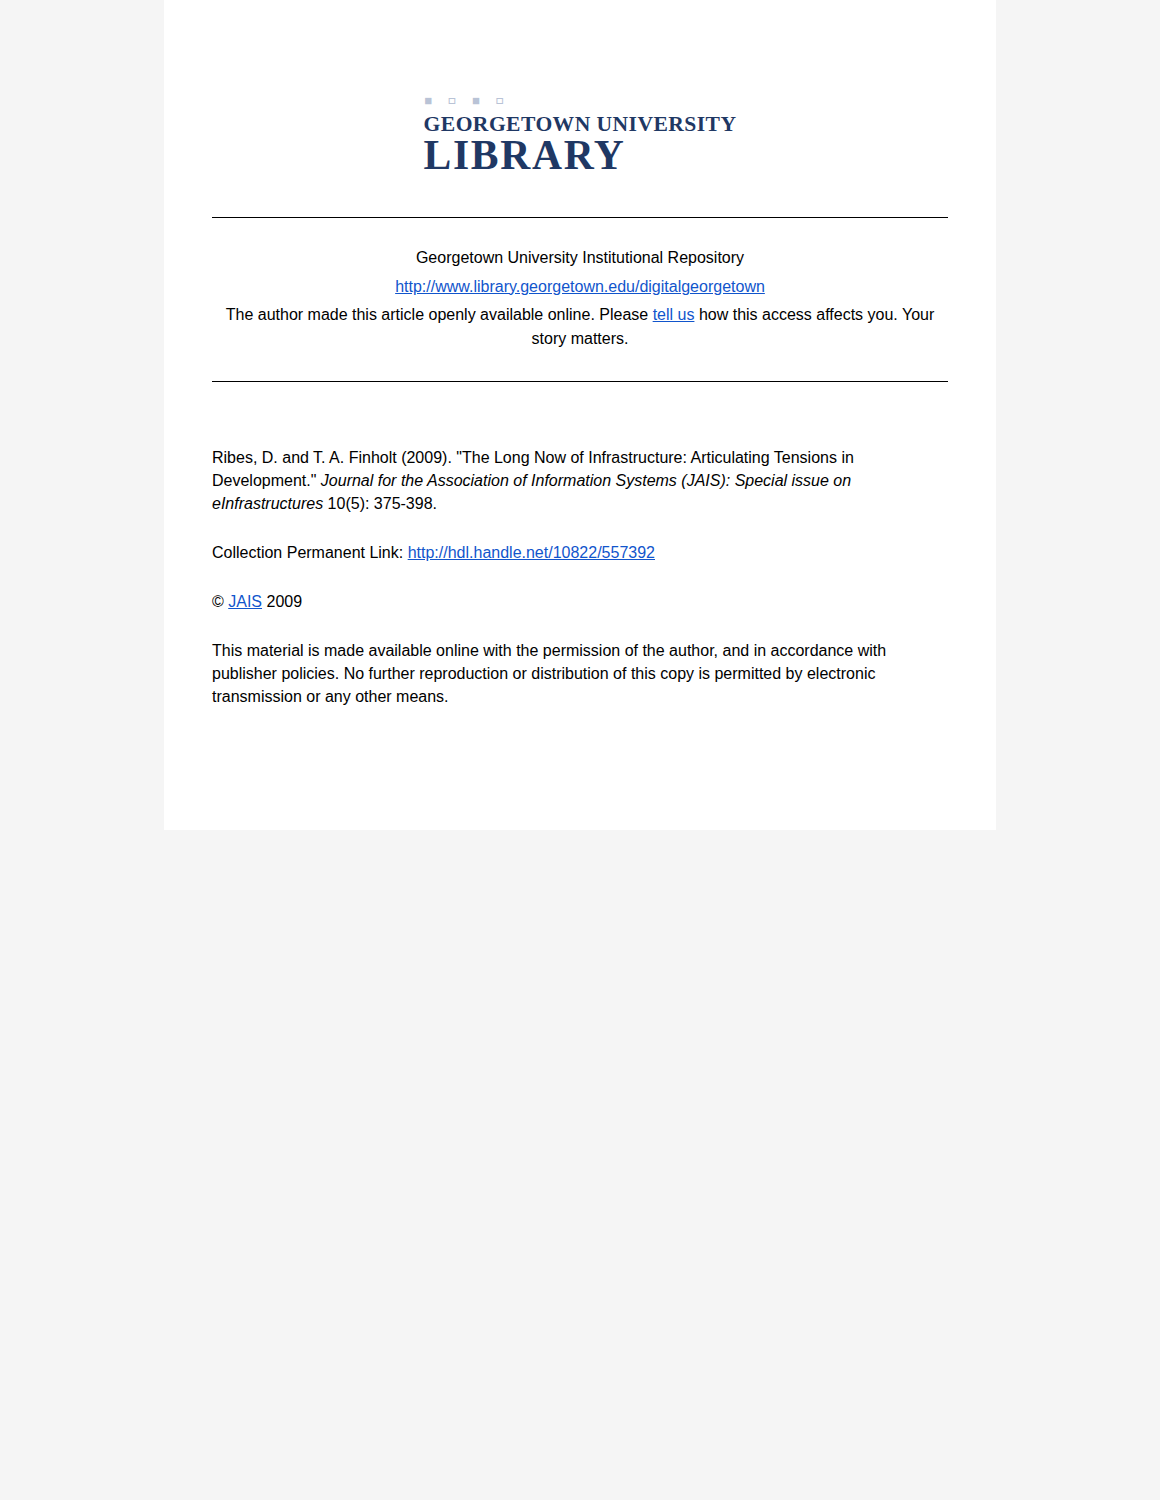▪ ▫ ▪ ▫ GEORGETOWN UNIVERSITY LIBRARY
Georgetown University Institutional Repository
http://www.library.georgetown.edu/digitalgeorgetown
The author made this article openly available online. Please tell us how this access affects you. Your story matters.
Ribes, D. and T. A. Finholt (2009). "The Long Now of Infrastructure: Articulating Tensions in Development." Journal for the Association of Information Systems (JAIS): Special issue on eInfrastructures 10(5): 375-398.
Collection Permanent Link: http://hdl.handle.net/10822/557392
© JAIS 2009
This material is made available online with the permission of the author, and in accordance with publisher policies. No further reproduction or distribution of this copy is permitted by electronic transmission or any other means.